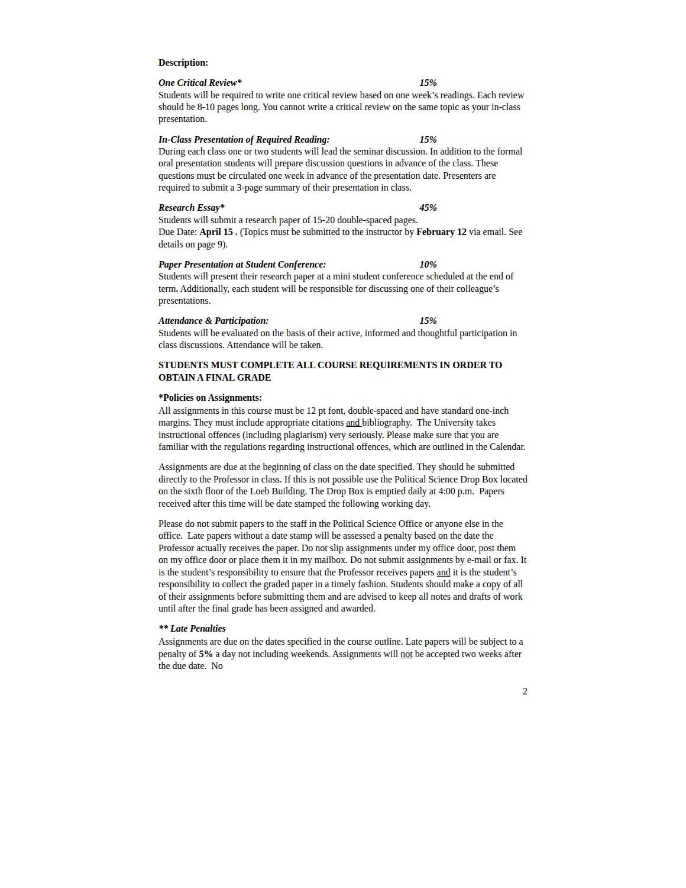Description:
One Critical Review*15%
Students will be required to write one critical review based on one week’s readings. Each review should be 8-10 pages long. You cannot write a critical review on the same topic as your in-class presentation.
In-Class Presentation of Required Reading: 15%
During each class one or two students will lead the seminar discussion. In addition to the formal oral presentation students will prepare discussion questions in advance of the class. These questions must be circulated one week in advance of the presentation date. Presenters are required to submit a 3-page summary of their presentation in class.
Research Essay*45%
Students will submit a research paper of 15-20 double-spaced pages.
Due Date: April 15 . (Topics must be submitted to the instructor by February 12 via email. See details on page 9).
Paper Presentation at Student Conference: 10%
Students will present their research paper at a mini student conference scheduled at the end of term. Additionally, each student will be responsible for discussing one of their colleague’s presentations.
Attendance & Participation: 15%
Students will be evaluated on the basis of their active, informed and thoughtful participation in class discussions. Attendance will be taken.
STUDENTS MUST COMPLETE ALL COURSE REQUIREMENTS IN ORDER TO OBTAIN A FINAL GRADE
*Policies on Assignments:
All assignments in this course must be 12 pt font, double-spaced and have standard one-inch margins. They must include appropriate citations and bibliography. The University takes instructional offences (including plagiarism) very seriously. Please make sure that you are familiar with the regulations regarding instructional offences, which are outlined in the Calendar.
Assignments are due at the beginning of class on the date specified. They should be submitted directly to the Professor in class. If this is not possible use the Political Science Drop Box located on the sixth floor of the Loeb Building. The Drop Box is emptied daily at 4:00 p.m. Papers received after this time will be date stamped the following working day.
Please do not submit papers to the staff in the Political Science Office or anyone else in the office. Late papers without a date stamp will be assessed a penalty based on the date the Professor actually receives the paper. Do not slip assignments under my office door, post them on my office door or place them it in my mailbox. Do not submit assignments by e-mail or fax. It is the student’s responsibility to ensure that the Professor receives papers and it is the student’s responsibility to collect the graded paper in a timely fashion. Students should make a copy of all of their assignments before submitting them and are advised to keep all notes and drafts of work until after the final grade has been assigned and awarded.
** Late Penalties
Assignments are due on the dates specified in the course outline. Late papers will be subject to a penalty of 5% a day not including weekends. Assignments will not be accepted two weeks after the due date. No
2